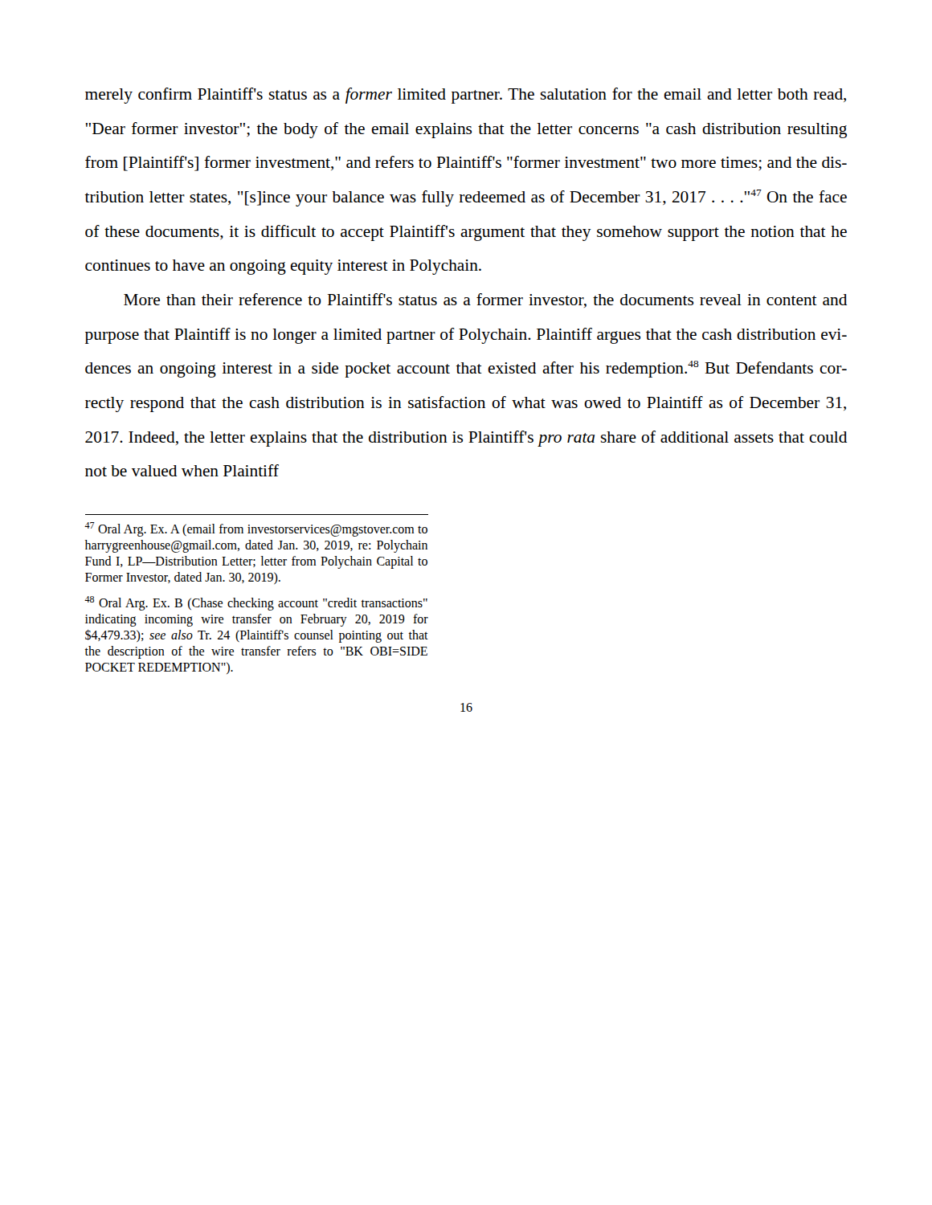merely confirm Plaintiff's status as a former limited partner. The salutation for the email and letter both read, "Dear former investor"; the body of the email explains that the letter concerns "a cash distribution resulting from [Plaintiff's] former investment," and refers to Plaintiff's "former investment" two more times; and the distribution letter states, "[s]ince your balance was fully redeemed as of December 31, 2017 . . . ."47 On the face of these documents, it is difficult to accept Plaintiff's argument that they somehow support the notion that he continues to have an ongoing equity interest in Polychain.
More than their reference to Plaintiff's status as a former investor, the documents reveal in content and purpose that Plaintiff is no longer a limited partner of Polychain. Plaintiff argues that the cash distribution evidences an ongoing interest in a side pocket account that existed after his redemption.48 But Defendants correctly respond that the cash distribution is in satisfaction of what was owed to Plaintiff as of December 31, 2017. Indeed, the letter explains that the distribution is Plaintiff's pro rata share of additional assets that could not be valued when Plaintiff
47 Oral Arg. Ex. A (email from investorservices@mgstover.com to harrygreenhouse@gmail.com, dated Jan. 30, 2019, re: Polychain Fund I, LP—Distribution Letter; letter from Polychain Capital to Former Investor, dated Jan. 30, 2019).
48 Oral Arg. Ex. B (Chase checking account "credit transactions" indicating incoming wire transfer on February 20, 2019 for $4,479.33); see also Tr. 24 (Plaintiff's counsel pointing out that the description of the wire transfer refers to "BK OBI=SIDE POCKET REDEMPTION").
16